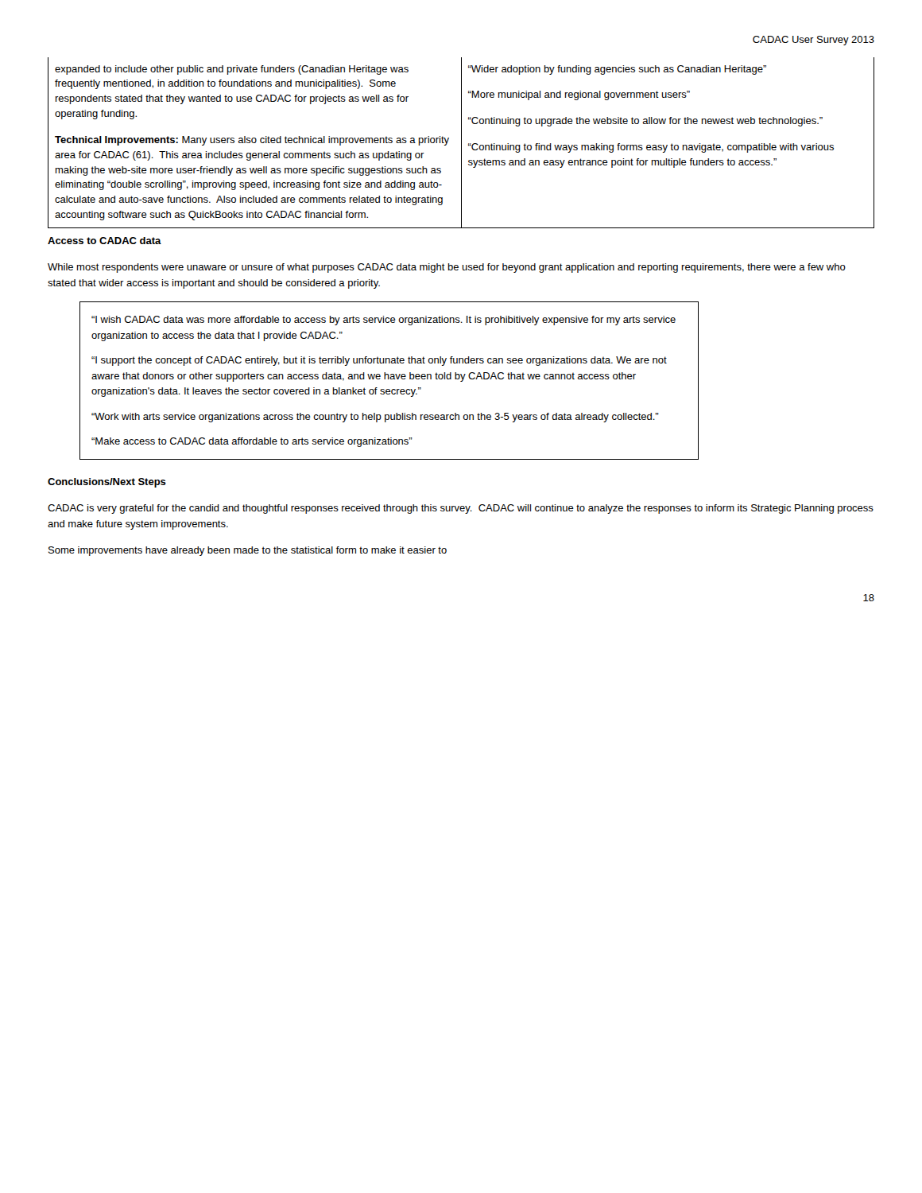CADAC User Survey 2013
| expanded to include other public and private funders (Canadian Heritage was frequently mentioned, in addition to foundations and municipalities). Some respondents stated that they wanted to use CADAC for projects as well as for operating funding. Technical Improvements: Many users also cited technical improvements as a priority area for CADAC (61). This area includes general comments such as updating or making the web-site more user-friendly as well as more specific suggestions such as eliminating “double scrolling”, improving speed, increasing font size and adding auto-calculate and auto-save functions. Also included are comments related to integrating accounting software such as QuickBooks into CADAC financial form. | “Wider adoption by funding agencies such as Canadian Heritage” “More municipal and regional government users” “Continuing to upgrade the website to allow for the newest web technologies.” “Continuing to find ways making forms easy to navigate, compatible with various systems and an easy entrance point for multiple funders to access.” |
Access to CADAC data
While most respondents were unaware or unsure of what purposes CADAC data might be used for beyond grant application and reporting requirements, there were a few who stated that wider access is important and should be considered a priority.
“I wish CADAC data was more affordable to access by arts service organizations. It is prohibitively expensive for my arts service organization to access the data that I provide CADAC.”
“I support the concept of CADAC entirely, but it is terribly unfortunate that only funders can see organizations data. We are not aware that donors or other supporters can access data, and we have been told by CADAC that we cannot access other organization's data. It leaves the sector covered in a blanket of secrecy.”
“Work with arts service organizations across the country to help publish research on the 3-5 years of data already collected.”
“Make access to CADAC data affordable to arts service organizations”
Conclusions/Next Steps
CADAC is very grateful for the candid and thoughtful responses received through this survey. CADAC will continue to analyze the responses to inform its Strategic Planning process and make future system improvements.
Some improvements have already been made to the statistical form to make it easier to
18